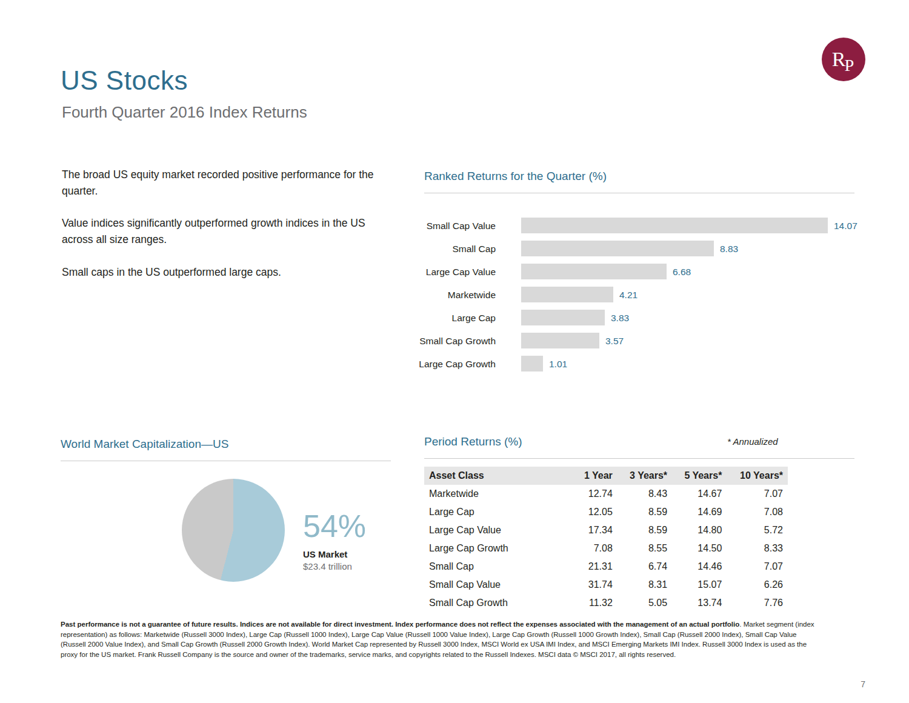RP
US Stocks
Fourth Quarter 2016 Index Returns
The broad US equity market recorded positive performance for the quarter.
Value indices significantly outperformed growth indices in the US across all size ranges.
Small caps in the US outperformed large caps.
Ranked Returns for the Quarter (%)
Small Cap Value
14.07
Small Cap
8.83
Large Cap Value
6.68
Marketwide
4.21
Large Cap
3.83
Small Cap Growth
3.57
Large Cap Growth
1.01
World Market Capitalization—US
54%
US Market
$23.4 trillion
Period Returns (%)
* Annualized
| Asset Class | 1 Year | 3 Years* | 5 Years* | 10 Years* |
| --- | --- | --- | --- | --- |
| Marketwide | 12.74 | 8.43 | 14.67 | 7.07 |
| Large Cap | 12.05 | 8.59 | 14.69 | 7.08 |
| Large Cap Value | 17.34 | 8.59 | 14.80 | 5.72 |
| Large Cap Growth | 7.08 | 8.55 | 14.50 | 8.33 |
| Small Cap | 21.31 | 6.74 | 14.46 | 7.07 |
| Small Cap Value | 31.74 | 8.31 | 15.07 | 6.26 |
| Small Cap Growth | 11.32 | 5.05 | 13.74 | 7.76 |
Past performance is not a guarantee of future results. Indices are not available for direct investment. Index performance does not reflect the expenses associated with the management of an actual portfolio. Market segment (index representation) as follows: Marketwide (Russell 3000 Index), Large Cap (Russell 1000 Index), Large Cap Value (Russell 1000 Value Index), Large Cap Growth (Russell 1000 Growth Index), Small Cap (Russell 2000 Index), Small Cap Value (Russell 2000 Value Index), and Small Cap Growth (Russell 2000 Growth Index). World Market Cap represented by Russell 3000 Index, MSCI World ex USA IMI Index, and MSCI Emerging Markets IMI Index. Russell 3000 Index is used as the proxy for the US market. Frank Russell Company is the source and owner of the trademarks, service marks, and copyrights related to the Russell Indexes. MSCI data © MSCI 2017, all rights reserved.
7